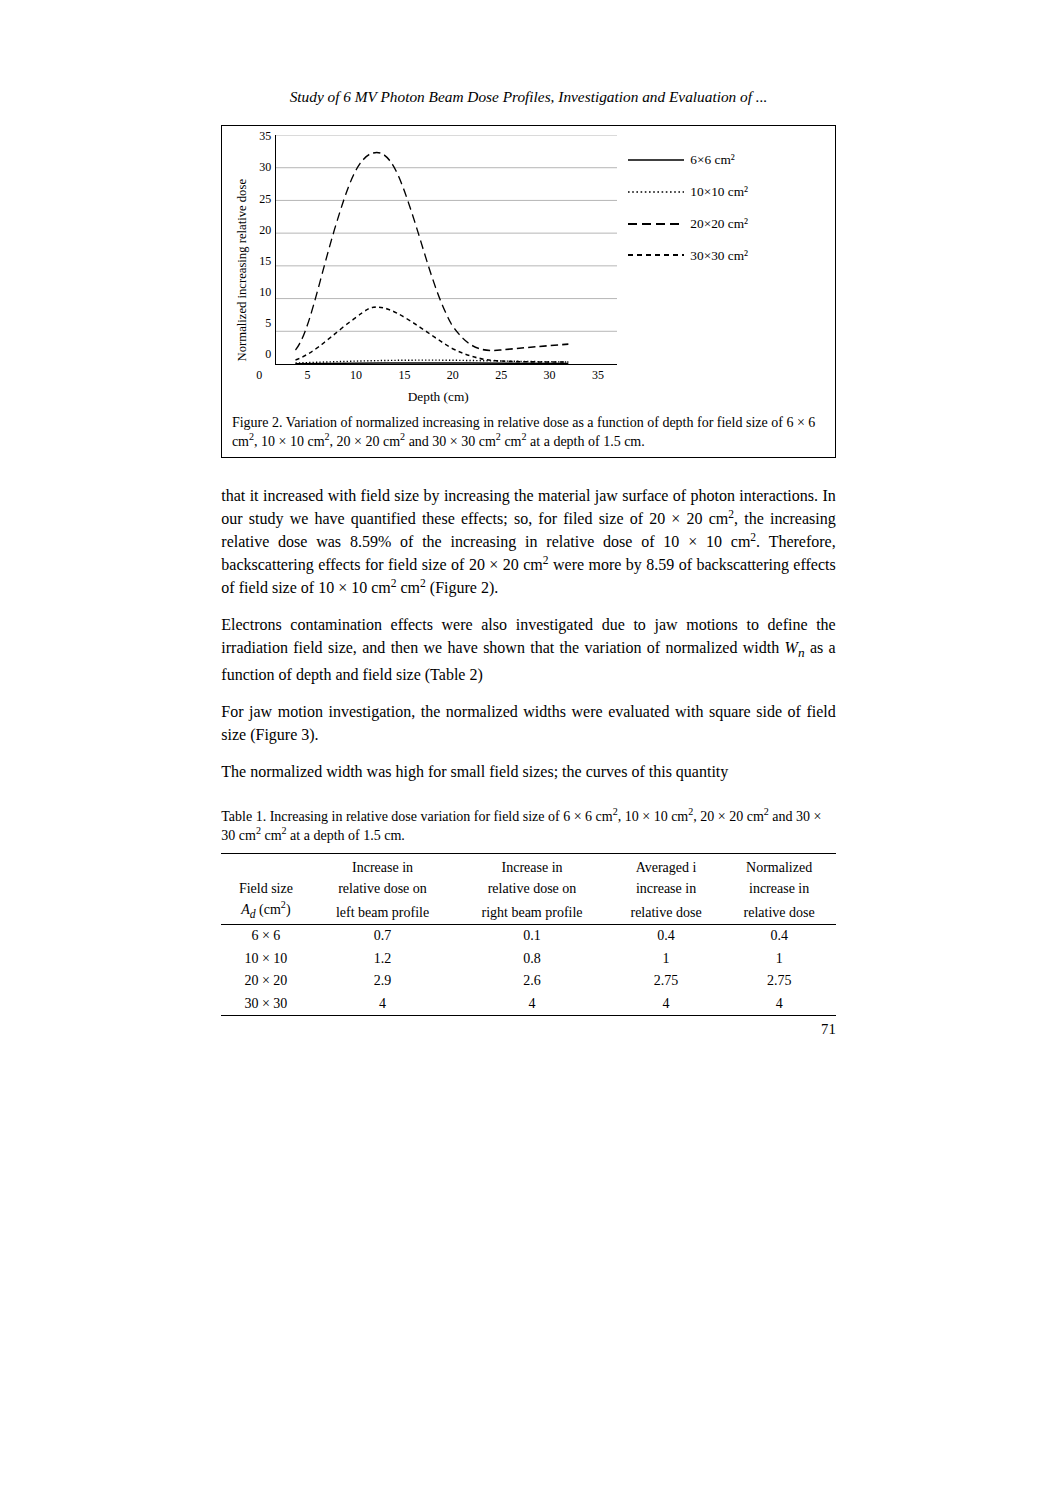Study of 6 MV Photon Beam Dose Profiles, Investigation and Evaluation of ...
Normalized increasing relative dose
35 30 25 20 15 10 5 0
05101520253035
Depth (cm)
6×6 cm²
10×10 cm²
20×20 cm²
30×30 cm²
Figure 2. Variation of normalized increasing in relative dose as a function of depth for field size of 6 × 6 cm2, 10 × 10 cm2, 20 × 20 cm2 and 30 × 30 cm2 cm2 at a depth of 1.5 cm.
that it increased with field size by increasing the material jaw surface of photon interactions. In our study we have quantified these effects; so, for filed size of 20 × 20 cm2, the increasing relative dose was 8.59% of the increasing in relative dose of 10 × 10 cm2. Therefore, backscattering effects for field size of 20 × 20 cm2 were more by 8.59 of backscattering effects of field size of 10 × 10 cm2 cm2 (Figure 2).
Electrons contamination effects were also investigated due to jaw motions to define the irradiation field size, and then we have shown that the variation of normalized width Wn as a function of depth and field size (Table 2)
For jaw motion investigation, the normalized widths were evaluated with square side of field size (Figure 3).
The normalized width was high for small field sizes; the curves of this quantity
Table 1. Increasing in relative dose variation for field size of 6 × 6 cm 2 , 10 × 10 cm 2 , 20 × 20 cm 2 and 30 × 30 cm 2 cm 2 at a depth of 1.5 cm.
| | Increase in | Increase in | Averaged i | Normalized |
| --- | --- | --- | --- | --- |
| Field size | relative dose on | relative dose on | increase in | increase in |
| A d (cm 2 ) | left beam profile | right beam profile | relative dose | relative dose |
| 6 × 6 | 0.7 | 0.1 | 0.4 | 0.4 |
| 10 × 10 | 1.2 | 0.8 | 1 | 1 |
| 20 × 20 | 2.9 | 2.6 | 2.75 | 2.75 |
| 30 × 30 | 4 | 4 | 4 | 4 |
71